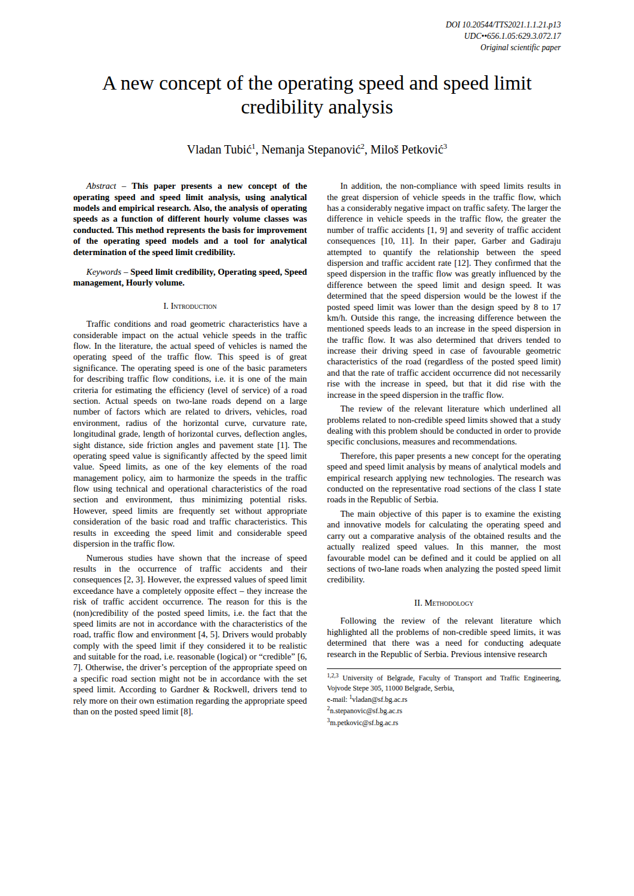DOI 10.20544/TTS2021.1.1.21.p13
UDC••656.1.05:629.3.072.17
Original scientific paper
A new concept of the operating speed and speed limit
credibility analysis
Vladan Tubić1, Nemanja Stepanović2, Miloš Petković3
Abstract – This paper presents a new concept of the operating speed and speed limit analysis, using analytical models and empirical research. Also, the analysis of operating speeds as a function of different hourly volume classes was conducted. This method represents the basis for improvement of the operating speed models and a tool for analytical determination of the speed limit credibility.
Keywords – Speed limit credibility, Operating speed, Speed management, Hourly volume.
I. Introduction
Traffic conditions and road geometric characteristics have a considerable impact on the actual vehicle speeds in the traffic flow. In the literature, the actual speed of vehicles is named the operating speed of the traffic flow. This speed is of great significance. The operating speed is one of the basic parameters for describing traffic flow conditions, i.e. it is one of the main criteria for estimating the efficiency (level of service) of a road section. Actual speeds on two-lane roads depend on a large number of factors which are related to drivers, vehicles, road environment, radius of the horizontal curve, curvature rate, longitudinal grade, length of horizontal curves, deflection angles, sight distance, side friction angles and pavement state [1]. The operating speed value is significantly affected by the speed limit value. Speed limits, as one of the key elements of the road management policy, aim to harmonize the speeds in the traffic flow using technical and operational characteristics of the road section and environment, thus minimizing potential risks. However, speed limits are frequently set without appropriate consideration of the basic road and traffic characteristics. This results in exceeding the speed limit and considerable speed dispersion in the traffic flow.
Numerous studies have shown that the increase of speed results in the occurrence of traffic accidents and their consequences [2, 3]. However, the expressed values of speed limit exceedance have a completely opposite effect – they increase the risk of traffic accident occurrence. The reason for this is the (non)credibility of the posted speed limits, i.e. the fact that the speed limits are not in accordance with the characteristics of the road, traffic flow and environment [4, 5]. Drivers would probably comply with the speed limit if they considered it to be realistic and suitable for the road, i.e. reasonable (logical) or “credible” [6, 7]. Otherwise, the driver’s perception of the appropriate speed on a specific road section might not be in accordance with the set speed limit. According to Gardner & Rockwell, drivers tend to rely more on their own estimation regarding the appropriate speed than on the posted speed limit [8].
In addition, the non-compliance with speed limits results in the great dispersion of vehicle speeds in the traffic flow, which has a considerably negative impact on traffic safety. The larger the difference in vehicle speeds in the traffic flow, the greater the number of traffic accidents [1, 9] and severity of traffic accident consequences [10, 11]. In their paper, Garber and Gadiraju attempted to quantify the relationship between the speed dispersion and traffic accident rate [12]. They confirmed that the speed dispersion in the traffic flow was greatly influenced by the difference between the speed limit and design speed. It was determined that the speed dispersion would be the lowest if the posted speed limit was lower than the design speed by 8 to 17 km/h. Outside this range, the increasing difference between the mentioned speeds leads to an increase in the speed dispersion in the traffic flow. It was also determined that drivers tended to increase their driving speed in case of favourable geometric characteristics of the road (regardless of the posted speed limit) and that the rate of traffic accident occurrence did not necessarily rise with the increase in speed, but that it did rise with the increase in the speed dispersion in the traffic flow.
The review of the relevant literature which underlined all problems related to non-credible speed limits showed that a study dealing with this problem should be conducted in order to provide specific conclusions, measures and recommendations.
Therefore, this paper presents a new concept for the operating speed and speed limit analysis by means of analytical models and empirical research applying new technologies. The research was conducted on the representative road sections of the class I state roads in the Republic of Serbia.
The main objective of this paper is to examine the existing and innovative models for calculating the operating speed and carry out a comparative analysis of the obtained results and the actually realized speed values. In this manner, the most favourable model can be defined and it could be applied on all sections of two-lane roads when analyzing the posted speed limit credibility.
II. Methodology
Following the review of the relevant literature which highlighted all the problems of non-credible speed limits, it was determined that there was a need for conducting adequate research in the Republic of Serbia. Previous intensive research
1,2,3 University of Belgrade, Faculty of Transport and Traffic Engineering, Vojvode Stepe 305, 11000 Belgrade, Serbia,
e-mail: 1vladan@sf.bg.ac.rs
2n.stepanovic@sf.bg.ac.rs
3m.petkovic@sf.bg.ac.rs